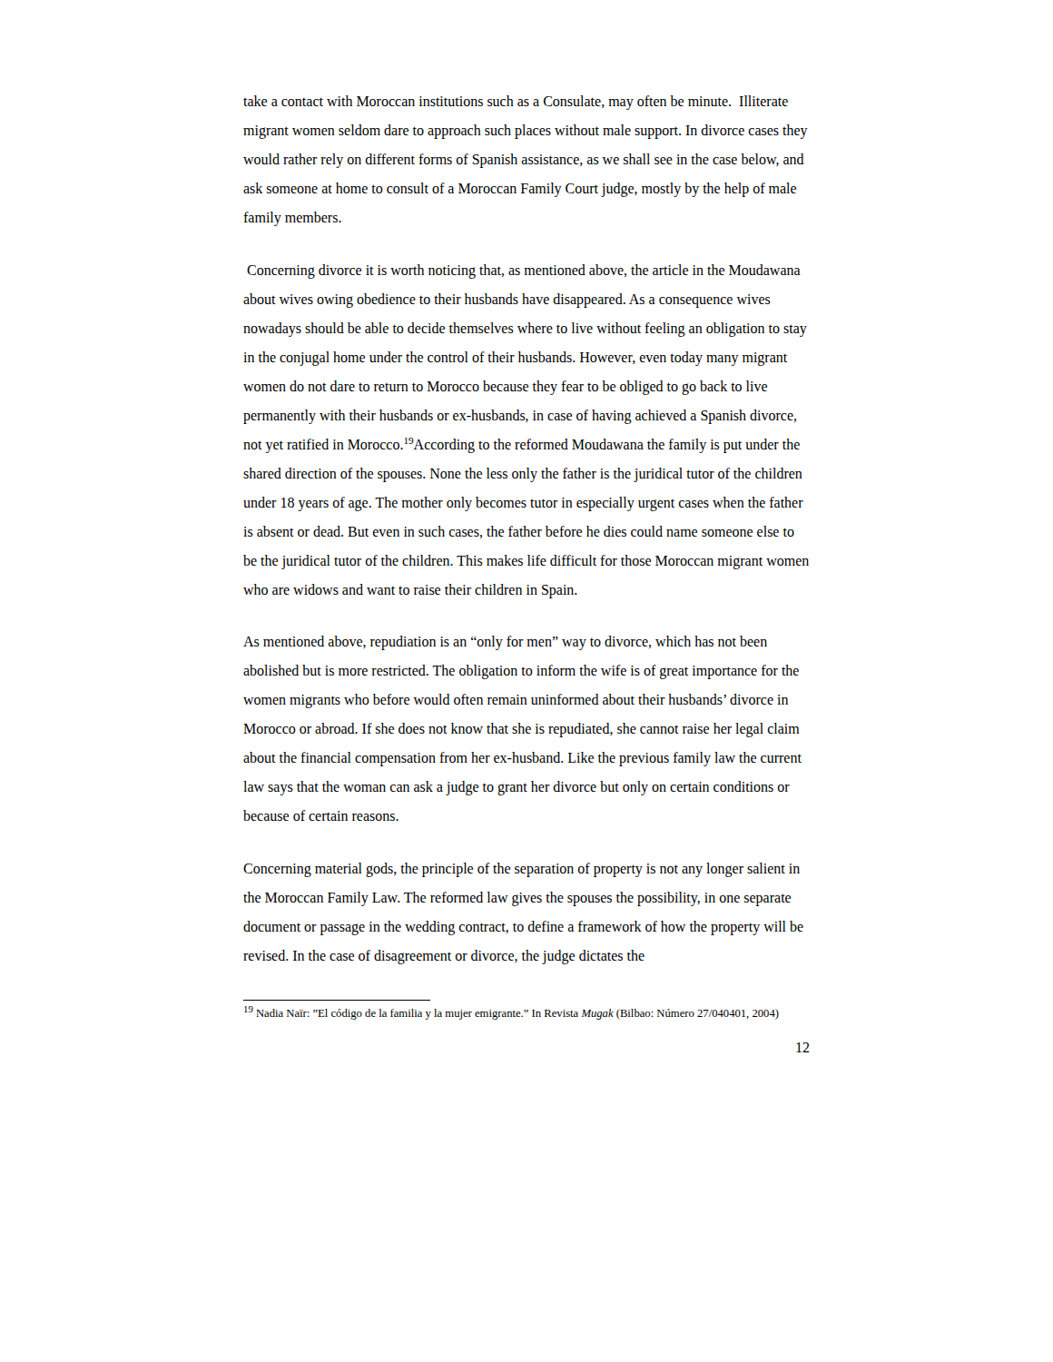take a contact with Moroccan institutions such as a Consulate, may often be minute. Illiterate migrant women seldom dare to approach such places without male support. In divorce cases they would rather rely on different forms of Spanish assistance, as we shall see in the case below, and ask someone at home to consult of a Moroccan Family Court judge, mostly by the help of male family members.
Concerning divorce it is worth noticing that, as mentioned above, the article in the Moudawana about wives owing obedience to their husbands have disappeared. As a consequence wives nowadays should be able to decide themselves where to live without feeling an obligation to stay in the conjugal home under the control of their husbands. However, even today many migrant women do not dare to return to Morocco because they fear to be obliged to go back to live permanently with their husbands or ex-husbands, in case of having achieved a Spanish divorce, not yet ratified in Morocco.19According to the reformed Moudawana the family is put under the shared direction of the spouses. None the less only the father is the juridical tutor of the children under 18 years of age. The mother only becomes tutor in especially urgent cases when the father is absent or dead. But even in such cases, the father before he dies could name someone else to be the juridical tutor of the children. This makes life difficult for those Moroccan migrant women who are widows and want to raise their children in Spain.
As mentioned above, repudiation is an “only for men” way to divorce, which has not been abolished but is more restricted. The obligation to inform the wife is of great importance for the women migrants who before would often remain uninformed about their husbands’ divorce in Morocco or abroad. If she does not know that she is repudiated, she cannot raise her legal claim about the financial compensation from her ex-husband. Like the previous family law the current law says that the woman can ask a judge to grant her divorce but only on certain conditions or because of certain reasons.
Concerning material gods, the principle of the separation of property is not any longer salient in the Moroccan Family Law. The reformed law gives the spouses the possibility, in one separate document or passage in the wedding contract, to define a framework of how the property will be revised. In the case of disagreement or divorce, the judge dictates the
19 Nadia Naïr: ”El código de la familia y la mujer emigrante.” In Revista Mugak (Bilbao: Número 27/040401, 2004)
12